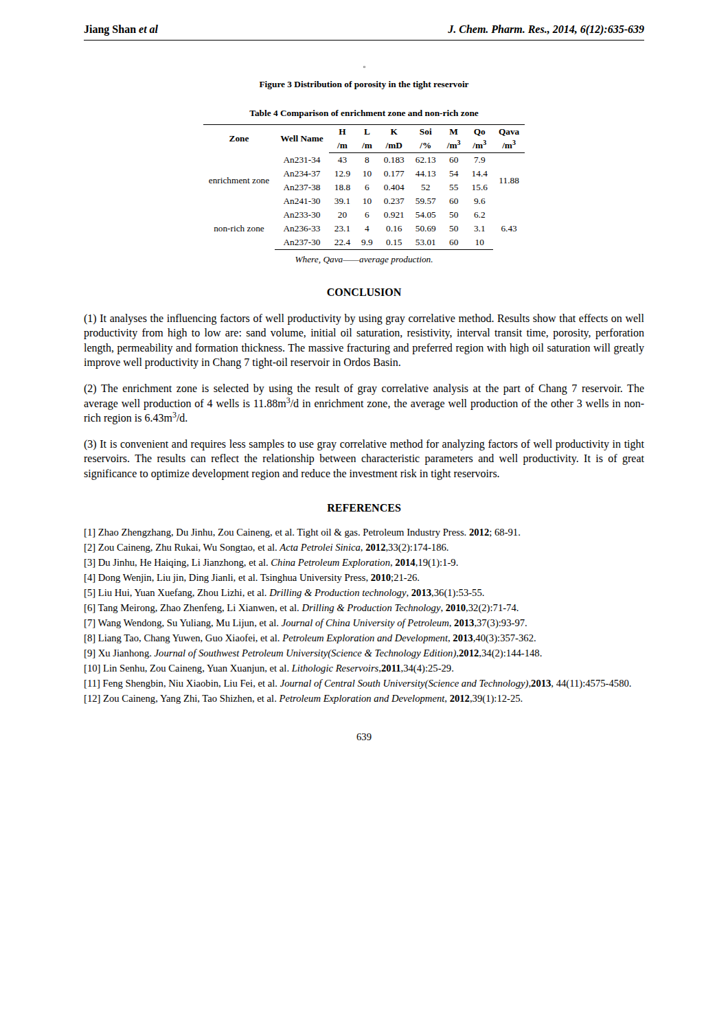Jiang Shan et al J. Chem. Pharm. Res., 2014, 6(12):635-639
Figure 3 Distribution of porosity in the tight reservoir
Table 4 Comparison of enrichment zone and non-rich zone
| Zone | Well Name | H | L | K | Soi | M | Qo | Qava |
| --- | --- | --- | --- | --- | --- | --- | --- | --- |
| /m | /m | /mD | /% | /m 3 | /m 3 | /m 3 |
| enrichment zone | An231-34 | 43 | 8 | 0.183 | 62.13 | 60 | 7.9 | 11.88 |
| An234-37 | 12.9 | 10 | 0.177 | 44.13 | 54 | 14.4 |
| An237-38 | 18.8 | 6 | 0.404 | 52 | 55 | 15.6 |
| An241-30 | 39.1 | 10 | 0.237 | 59.57 | 60 | 9.6 |
| non-rich zone | An233-30 | 20 | 6 | 0.921 | 54.05 | 50 | 6.2 | 6.43 |
| An236-33 | 23.1 | 4 | 0.16 | 50.69 | 50 | 3.1 |
| An237-30 | 22.4 | 9.9 | 0.15 | 53.01 | 60 | 10 |
Where, Qava——average production.
CONCLUSION
(1) It analyses the influencing factors of well productivity by using gray correlative method. Results show that effects on well productivity from high to low are: sand volume, initial oil saturation, resistivity, interval transit time, porosity, perforation length, permeability and formation thickness. The massive fracturing and preferred region with high oil saturation will greatly improve well productivity in Chang 7 tight-oil reservoir in Ordos Basin.
(2) The enrichment zone is selected by using the result of gray correlative analysis at the part of Chang 7 reservoir. The average well production of 4 wells is 11.88m3/d in enrichment zone, the average well production of the other 3 wells in non-rich region is 6.43m3/d.
(3) It is convenient and requires less samples to use gray correlative method for analyzing factors of well productivity in tight reservoirs. The results can reflect the relationship between characteristic parameters and well productivity. It is of great significance to optimize development region and reduce the investment risk in tight reservoirs.
REFERENCES
[1] Zhao Zhengzhang, Du Jinhu, Zou Caineng, et al. Tight oil & gas. Petroleum Industry Press. 2012; 68-91.
[2] Zou Caineng, Zhu Rukai, Wu Songtao, et al. Acta Petrolei Sinica, 2012,33(2):174-186.
[3] Du Jinhu, He Haiqing, Li Jianzhong, et al. China Petroleum Exploration, 2014,19(1):1-9.
[4] Dong Wenjin, Liu jin, Ding Jianli, et al. Tsinghua University Press, 2010;21-26.
[5] Liu Hui, Yuan Xuefang, Zhou Lizhi, et al. Drilling & Production technology, 2013,36(1):53-55.
[6] Tang Meirong, Zhao Zhenfeng, Li Xianwen, et al. Drilling & Production Technology, 2010,32(2):71-74.
[7] Wang Wendong, Su Yuliang, Mu Lijun, et al. Journal of China University of Petroleum, 2013,37(3):93-97.
[8] Liang Tao, Chang Yuwen, Guo Xiaofei, et al. Petroleum Exploration and Development, 2013,40(3):357-362.
[9] Xu Jianhong. Journal of Southwest Petroleum University(Science & Technology Edition),2012,34(2):144-148.
[10] Lin Senhu, Zou Caineng, Yuan Xuanjun, et al. Lithologic Reservoirs,2011,34(4):25-29.
[11] Feng Shengbin, Niu Xiaobin, Liu Fei, et al. Journal of Central South University(Science and Technology),2013, 44(11):4575-4580.
[12] Zou Caineng, Yang Zhi, Tao Shizhen, et al. Petroleum Exploration and Development, 2012,39(1):12-25.
639